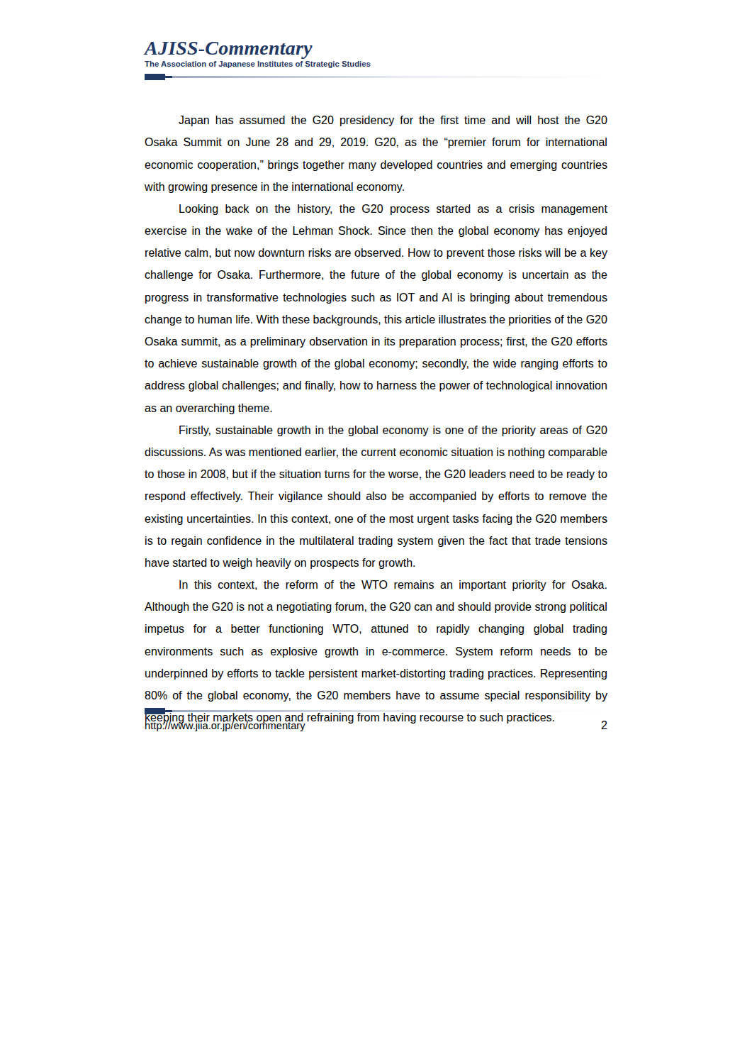AJISS-Commentary
The Association of Japanese Institutes of Strategic Studies
Japan has assumed the G20 presidency for the first time and will host the G20 Osaka Summit on June 28 and 29, 2019. G20, as the “premier forum for international economic cooperation,” brings together many developed countries and emerging countries with growing presence in the international economy.
Looking back on the history, the G20 process started as a crisis management exercise in the wake of the Lehman Shock. Since then the global economy has enjoyed relative calm, but now downturn risks are observed. How to prevent those risks will be a key challenge for Osaka. Furthermore, the future of the global economy is uncertain as the progress in transformative technologies such as IOT and AI is bringing about tremendous change to human life. With these backgrounds, this article illustrates the priorities of the G20 Osaka summit, as a preliminary observation in its preparation process; first, the G20 efforts to achieve sustainable growth of the global economy; secondly, the wide ranging efforts to address global challenges; and finally, how to harness the power of technological innovation as an overarching theme.
Firstly, sustainable growth in the global economy is one of the priority areas of G20 discussions. As was mentioned earlier, the current economic situation is nothing comparable to those in 2008, but if the situation turns for the worse, the G20 leaders need to be ready to respond effectively. Their vigilance should also be accompanied by efforts to remove the existing uncertainties. In this context, one of the most urgent tasks facing the G20 members is to regain confidence in the multilateral trading system given the fact that trade tensions have started to weigh heavily on prospects for growth.
In this context, the reform of the WTO remains an important priority for Osaka. Although the G20 is not a negotiating forum, the G20 can and should provide strong political impetus for a better functioning WTO, attuned to rapidly changing global trading environments such as explosive growth in e-commerce. System reform needs to be underpinned by efforts to tackle persistent market-distorting trading practices. Representing 80% of the global economy, the G20 members have to assume special responsibility by keeping their markets open and refraining from having recourse to such practices.
http://www.jiia.or.jp/en/commentary
2